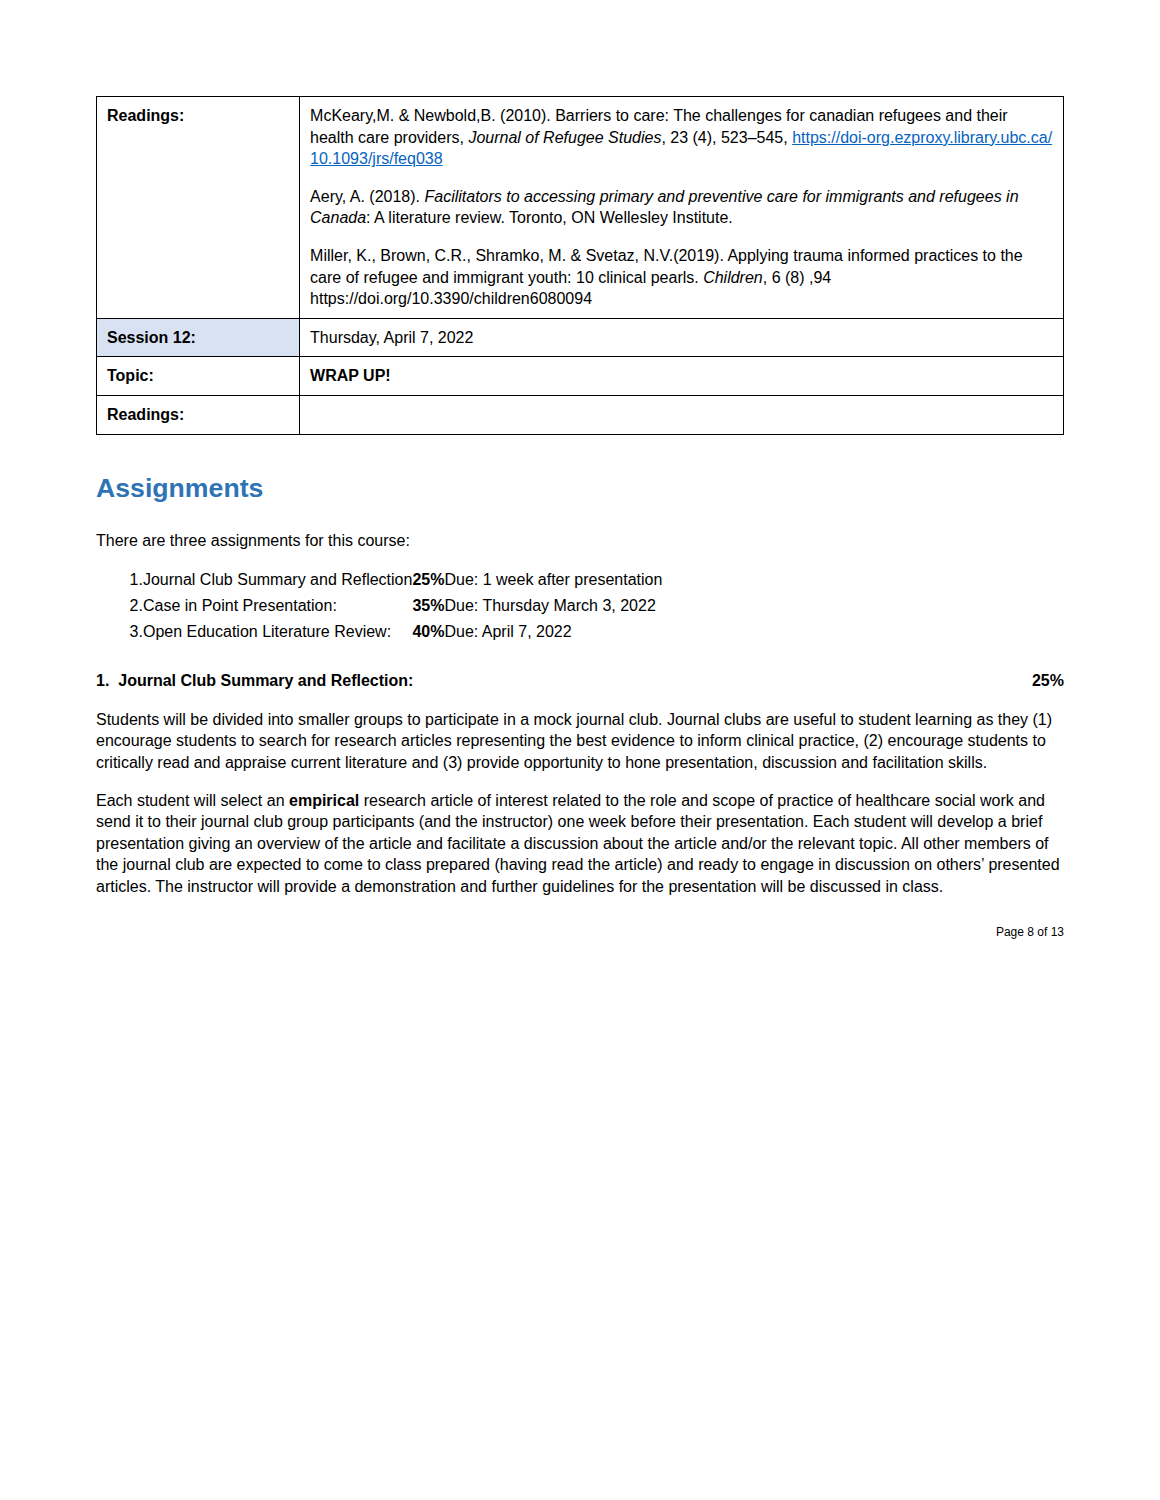| Readings: | McKeary,M. & Newbold,B. (2010). Barriers to care: The challenges for canadian refugees and their health care providers, Journal of Refugee Studies , 23 (4), 523–545, https://doi-org.ezproxy.library.ubc.ca/10.1093/jrs/feq038 Aery, A. (2018). Facilitators to accessing primary and preventive care for immigrants and refugees in Canada : A literature review. Toronto, ON Wellesley Institute. Miller, K., Brown, C.R., Shramko, M. & Svetaz, N.V.(2019). Applying trauma informed practices to the care of refugee and immigrant youth: 10 clinical pearls. Children , 6 (8) ,94 https://doi.org/10.3390/children6080094 |
| Session 12: | Thursday, April 7, 2022 |
| Topic: | WRAP UP! |
| Readings: | |
Assignments
There are three assignments for this course:
| 1. | Journal Club Summary and Reflection | 25% | Due: 1 week after presentation |
| 2. | Case in Point Presentation: | 35% | Due: Thursday March 3, 2022 |
| 3. | Open Education Literature Review: | 40% | Due: April 7, 2022 |
1. Journal Club Summary and Reflection: 25%
Students will be divided into smaller groups to participate in a mock journal club. Journal clubs are useful to student learning as they (1) encourage students to search for research articles representing the best evidence to inform clinical practice, (2) encourage students to critically read and appraise current literature and (3) provide opportunity to hone presentation, discussion and facilitation skills.
Each student will select an empirical research article of interest related to the role and scope of practice of healthcare social work and send it to their journal club group participants (and the instructor) one week before their presentation. Each student will develop a brief presentation giving an overview of the article and facilitate a discussion about the article and/or the relevant topic. All other members of the journal club are expected to come to class prepared (having read the article) and ready to engage in discussion on others’ presented articles. The instructor will provide a demonstration and further guidelines for the presentation will be discussed in class.
Page 8 of 13